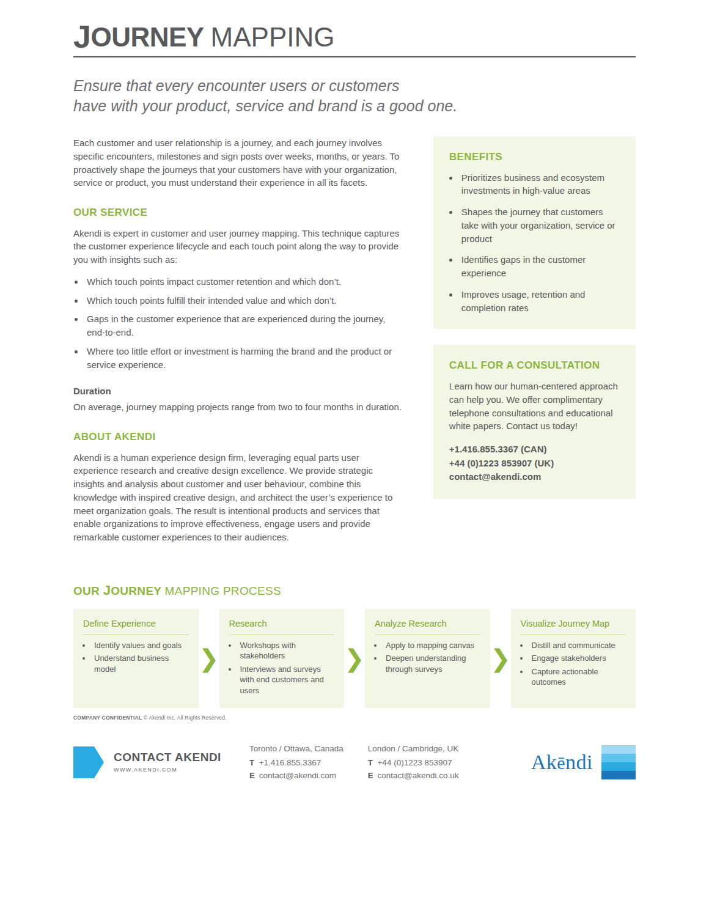JOURNEY MAPPING
Ensure that every encounter users or customers
have with your product, service and brand is a good one.
Each customer and user relationship is a journey, and each journey involves specific encounters, milestones and sign posts over weeks, months, or years. To proactively shape the journeys that your customers have with your organization, service or product, you must understand their experience in all its facets.
Our Service
Akendi is expert in customer and user journey mapping. This technique captures the customer experience lifecycle and each touch point along the way to provide you with insights such as:
Which touch points impact customer retention and which don’t.
Which touch points fulfill their intended value and which don’t.
Gaps in the customer experience that are experienced during the journey, end-to-end.
Where too little effort or investment is harming the brand and the product or service experience.
Duration
On average, journey mapping projects range from two to four months in duration.
About Akendi
Akendi is a human experience design firm, leveraging equal parts user experience research and creative design excellence. We provide strategic insights and analysis about customer and user behaviour, combine this knowledge with inspired creative design, and architect the user’s experience to meet organization goals. The result is intentional products and services that enable organizations to improve effectiveness, engage users and provide remarkable customer experiences to their audiences.
Benefits
Prioritizes business and ecosystem investments in high-value areas
Shapes the journey that customers take with your organization, service or product
Identifies gaps in the customer experience
Improves usage, retention and completion rates
Call for a Consultation
Learn how our human-centered approach can help you. We offer complimentary telephone consultations and educational white papers. Contact us today!
+1.416.855.3367 (CAN)
+44 (0)1223 853907 (UK)
contact@akendi.com
OUR JOURNEY MAPPING PROCESS
Define Experience
Identify values and goals
Understand business model
❯
Research
Workshops with stakeholders
Interviews and surveys with end customers and users
❯
Analyze Research
Apply to mapping canvas
Deepen understanding through surveys
❯
Visualize Journey Map
Distill and communicate
Engage stakeholders
Capture actionable outcomes
COMPANY CONFIDENTIAL © Akendi Inc. All Rights Reserved.
Contact Akendi
www.akendi.com
Toronto / Ottawa, Canada
T +1.416.855.3367
E contact@akendi.com
London / Cambridge, UK
T +44 (0)1223 853907
E contact@akendi.co.uk
Akēndi